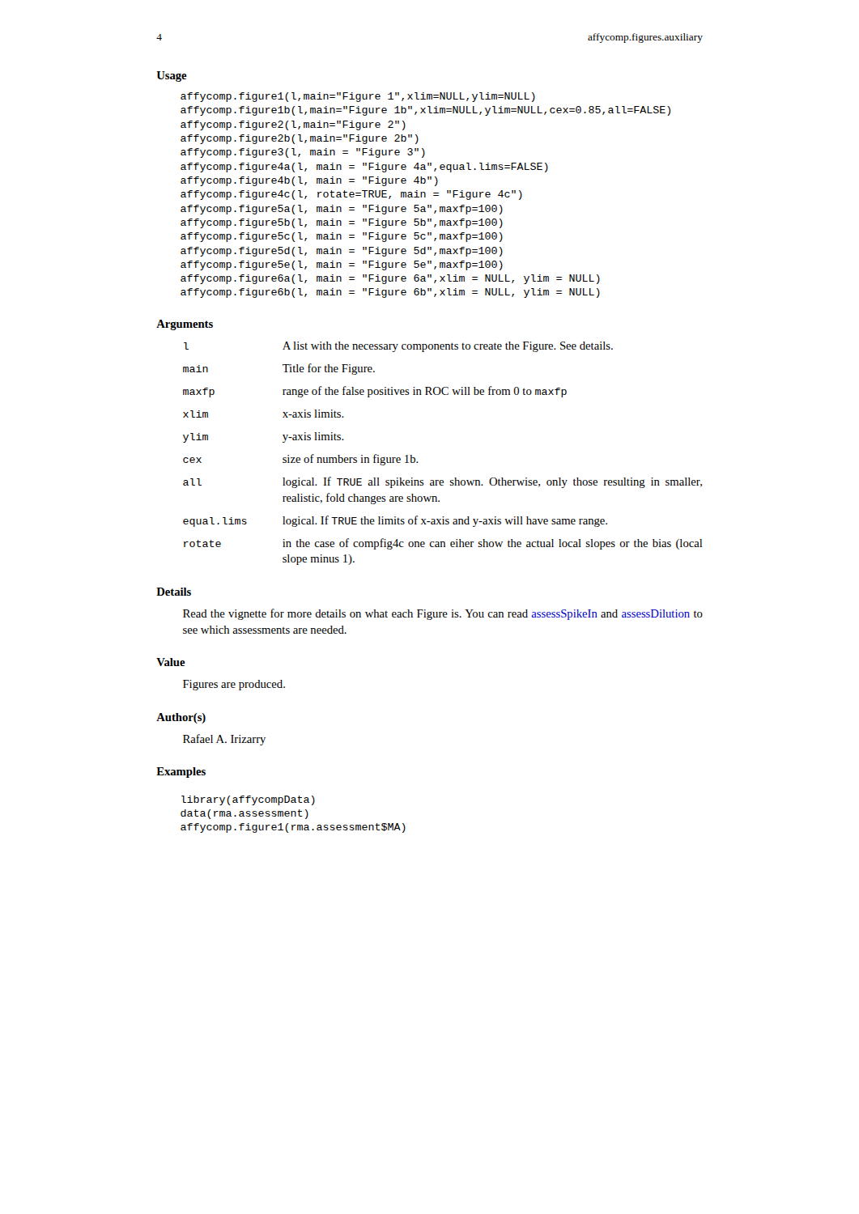4 affycomp.figures.auxiliary
Usage
affycomp.figure1(l,main="Figure 1",xlim=NULL,ylim=NULL)
affycomp.figure1b(l,main="Figure 1b",xlim=NULL,ylim=NULL,cex=0.85,all=FALSE)
affycomp.figure2(l,main="Figure 2")
affycomp.figure2b(l,main="Figure 2b")
affycomp.figure3(l, main = "Figure 3")
affycomp.figure4a(l, main = "Figure 4a",equal.lims=FALSE)
affycomp.figure4b(l, main = "Figure 4b")
affycomp.figure4c(l, rotate=TRUE, main = "Figure 4c")
affycomp.figure5a(l, main = "Figure 5a",maxfp=100)
affycomp.figure5b(l, main = "Figure 5b",maxfp=100)
affycomp.figure5c(l, main = "Figure 5c",maxfp=100)
affycomp.figure5d(l, main = "Figure 5d",maxfp=100)
affycomp.figure5e(l, main = "Figure 5e",maxfp=100)
affycomp.figure6a(l, main = "Figure 6a",xlim = NULL, ylim = NULL)
affycomp.figure6b(l, main = "Figure 6b",xlim = NULL, ylim = NULL)
Arguments
l
A list with the necessary components to create the Figure. See details.
main
Title for the Figure.
maxfp
range of the false positives in ROC will be from 0 to maxfp
xlim
x-axis limits.
ylim
y-axis limits.
cex
size of numbers in figure 1b.
all
logical. If TRUE all spikeins are shown. Otherwise, only those resulting in smaller, realistic, fold changes are shown.
equal.lims
logical. If TRUE the limits of x-axis and y-axis will have same range.
rotate
in the case of compfig4c one can eiher show the actual local slopes or the bias (local slope minus 1).
Details
Read the vignette for more details on what each Figure is. You can read assessSpikeIn and assessDilution to see which assessments are needed.
Value
Figures are produced.
Author(s)
Rafael A. Irizarry
Examples
library(affycompData)
data(rma.assessment)
affycomp.figure1(rma.assessment$MA)